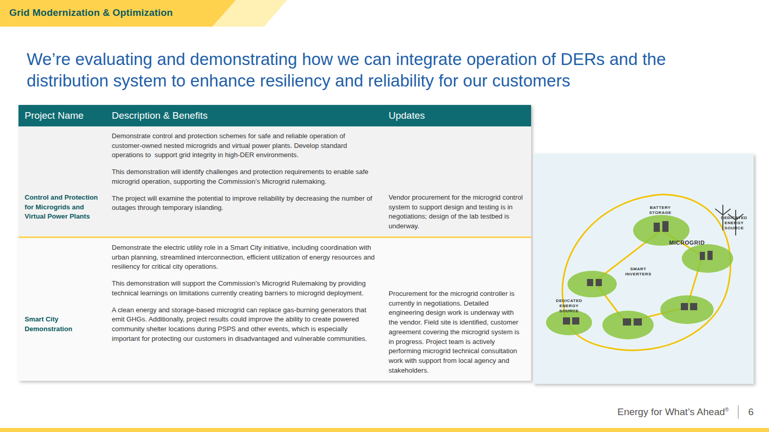Grid Modernization & Optimization
We’re evaluating and demonstrating how we can integrate operation of DERs and the distribution system to enhance resiliency and reliability for our customers
| Project Name | Description & Benefits | Updates |
| --- | --- | --- |
| Control and Protection for Microgrids and Virtual Power Plants | Demonstrate control and protection schemes for safe and reliable operation of customer-owned nested microgrids and virtual power plants. Develop standard operations to support grid integrity in high-DER environments. This demonstration will identify challenges and protection requirements to enable safe microgrid operation, supporting the Commission’s Microgrid rulemaking. The project will examine the potential to improve reliability by decreasing the number of outages through temporary islanding. | Vendor procurement for the microgrid control system to support design and testing is in negotiations; design of the lab testbed is underway. |
| Smart City Demonstration | Demonstrate the electric utility role in a Smart City initiative, including coordination with urban planning, streamlined interconnection, efficient utilization of energy resources and resiliency for critical city operations. This demonstration will support the Commission’s Microgrid Rulemaking by providing technical learnings on limitations currently creating barriers to microgrid deployment. A clean energy and storage-based microgrid can replace gas-burning generators that emit GHGs. Additionally, project results could improve the ability to create powered community shelter locations during PSPS and other events, which is especially important for protecting our customers in disadvantaged and vulnerable communities. | Procurement for the microgrid controller is currently in negotiations. Detailed engineering design work is underway with the vendor. Field site is identified, customer agreement covering the microgrid system is in progress. Project team is actively performing microgrid technical consultation work with support from local agency and stakeholders. |
BATTERY STORAGE DEDICATED ENERGY SOURCE MICROGRID SMART INVERTERS DEDICATED ENERGY SOURCE
Energy for What’s Ahead® 6